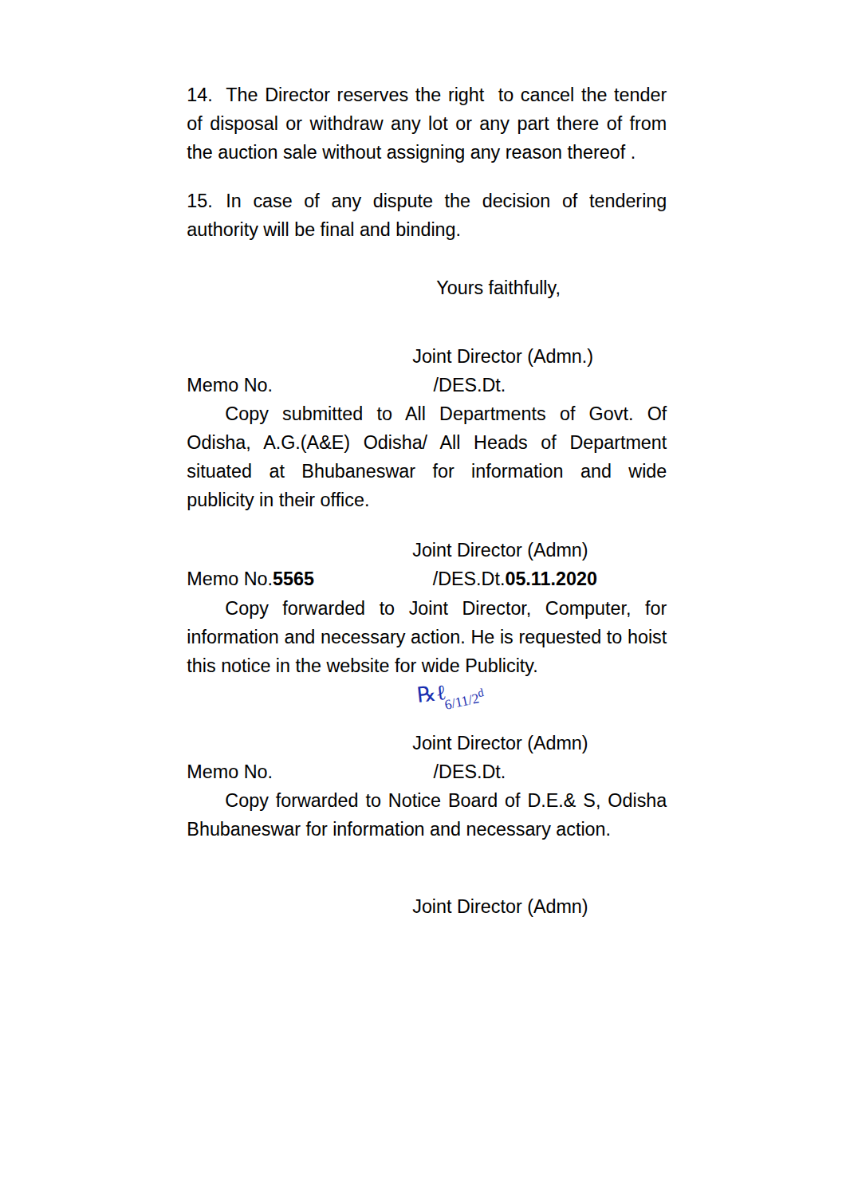14. The Director reserves the right to cancel the tender of disposal or withdraw any lot or any part there of from the auction sale without assigning any reason thereof .
15. In case of any dispute the decision of tendering authority will be final and binding.
Yours faithfully,
Joint Director (Admn.)
Memo No. /DES.Dt.
Copy submitted to All Departments of Govt. Of Odisha, A.G.(A&E) Odisha/ All Heads of Department situated at Bhubaneswar for information and wide publicity in their office.
Joint Director (Admn)
Memo No.5565 /DES.Dt.05.11.2020
Copy forwarded to Joint Director, Computer, for information and necessary action. He is requested to hoist this notice in the website for wide Publicity.
℞ℓ 6/11/2d
Joint Director (Admn)
Memo No. /DES.Dt.
Copy forwarded to Notice Board of D.E.& S, Odisha Bhubaneswar for information and necessary action.
Joint Director (Admn)